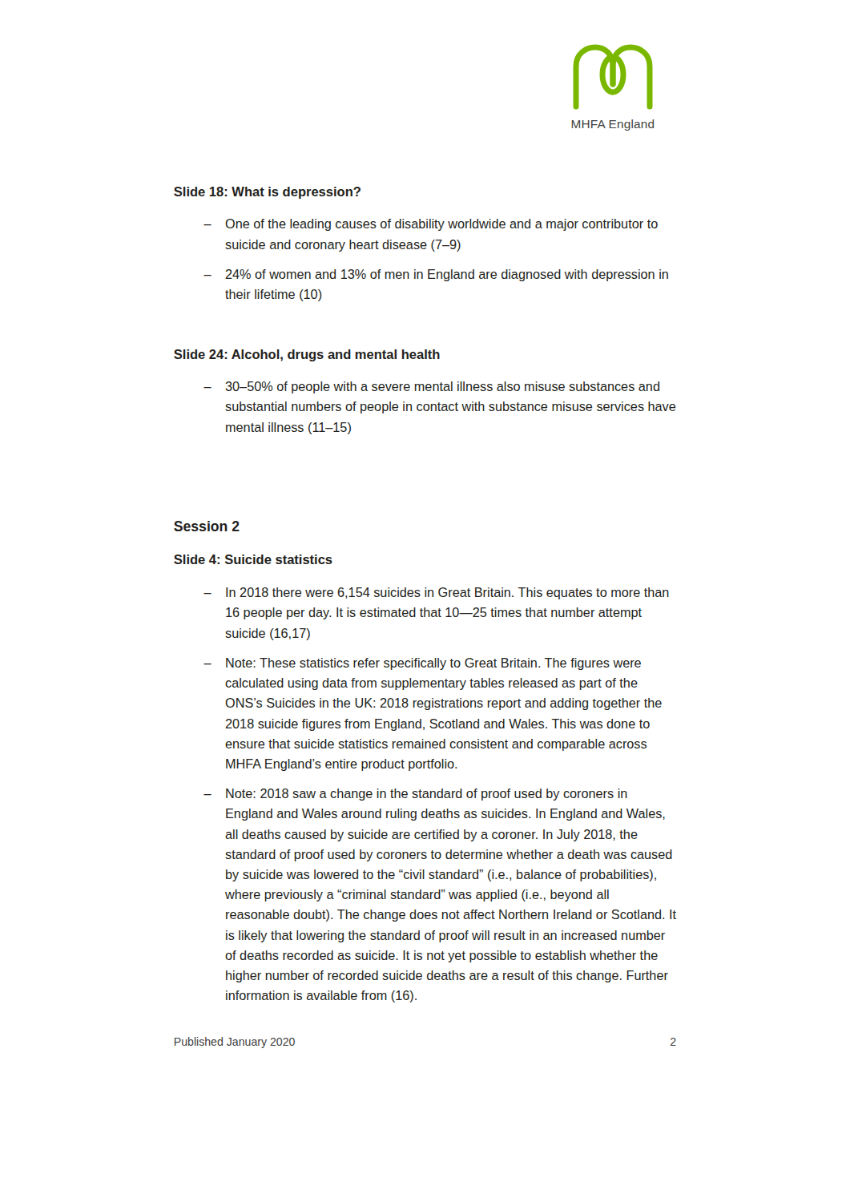MHFA England
Slide 18: What is depression?
One of the leading causes of disability worldwide and a major contributor to suicide and coronary heart disease (7–9)
24% of women and 13% of men in England are diagnosed with depression in their lifetime (10)
Slide 24: Alcohol, drugs and mental health
30–50% of people with a severe mental illness also misuse substances and substantial numbers of people in contact with substance misuse services have mental illness (11–15)
Session 2
Slide 4: Suicide statistics
In 2018 there were 6,154 suicides in Great Britain. This equates to more than 16 people per day. It is estimated that 10—25 times that number attempt suicide (16,17)
Note: These statistics refer specifically to Great Britain. The figures were calculated using data from supplementary tables released as part of the ONS’s Suicides in the UK: 2018 registrations report and adding together the 2018 suicide figures from England, Scotland and Wales. This was done to ensure that suicide statistics remained consistent and comparable across MHFA England’s entire product portfolio.
Note: 2018 saw a change in the standard of proof used by coroners in England and Wales around ruling deaths as suicides. In England and Wales, all deaths caused by suicide are certified by a coroner. In July 2018, the standard of proof used by coroners to determine whether a death was caused by suicide was lowered to the “civil standard” (i.e., balance of probabilities), where previously a “criminal standard” was applied (i.e., beyond all reasonable doubt). The change does not affect Northern Ireland or Scotland. It is likely that lowering the standard of proof will result in an increased number of deaths recorded as suicide. It is not yet possible to establish whether the higher number of recorded suicide deaths are a result of this change. Further information is available from (16).
Published January 2020
2